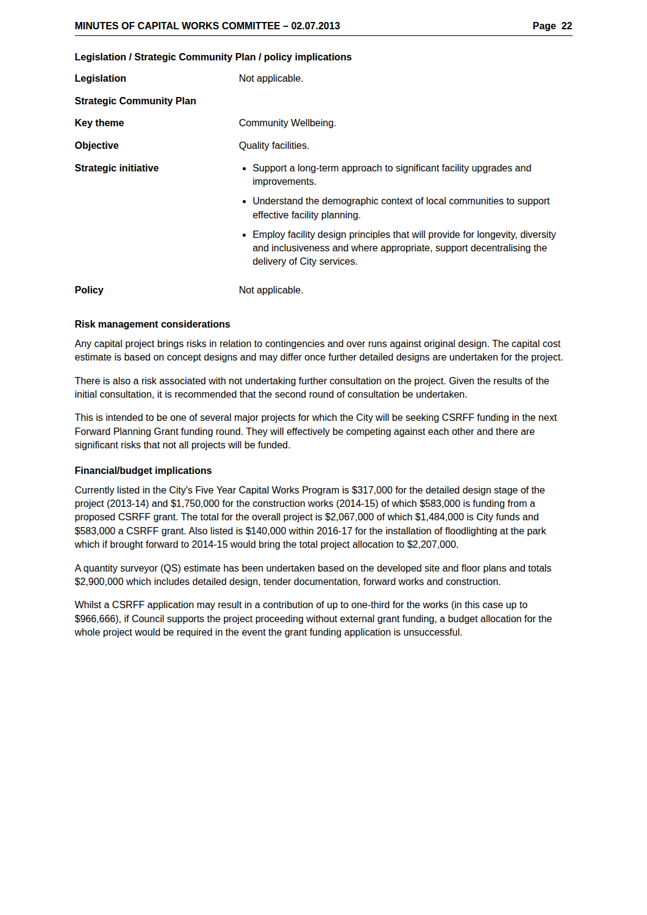MINUTES OF CAPITAL WORKS COMMITTEE – 02.07.2013 Page 22
Legislation / Strategic Community Plan / policy implications
| Legislation | Not applicable. |
| Strategic Community Plan | |
| Key theme | Community Wellbeing. |
| Objective | Quality facilities. |
| Strategic initiative | Support a long-term approach to significant facility upgrades and improvements. Understand the demographic context of local communities to support effective facility planning. Employ facility design principles that will provide for longevity, diversity and inclusiveness and where appropriate, support decentralising the delivery of City services. |
| Policy | Not applicable. |
Risk management considerations
Any capital project brings risks in relation to contingencies and over runs against original design. The capital cost estimate is based on concept designs and may differ once further detailed designs are undertaken for the project.
There is also a risk associated with not undertaking further consultation on the project. Given the results of the initial consultation, it is recommended that the second round of consultation be undertaken.
This is intended to be one of several major projects for which the City will be seeking CSRFF funding in the next Forward Planning Grant funding round. They will effectively be competing against each other and there are significant risks that not all projects will be funded.
Financial/budget implications
Currently listed in the City's Five Year Capital Works Program is $317,000 for the detailed design stage of the project (2013-14) and $1,750,000 for the construction works (2014-15) of which $583,000 is funding from a proposed CSRFF grant. The total for the overall project is $2,067,000 of which $1,484,000 is City funds and $583,000 a CSRFF grant. Also listed is $140,000 within 2016-17 for the installation of floodlighting at the park which if brought forward to 2014-15 would bring the total project allocation to $2,207,000.
A quantity surveyor (QS) estimate has been undertaken based on the developed site and floor plans and totals $2,900,000 which includes detailed design, tender documentation, forward works and construction.
Whilst a CSRFF application may result in a contribution of up to one-third for the works (in this case up to $966,666), if Council supports the project proceeding without external grant funding, a budget allocation for the whole project would be required in the event the grant funding application is unsuccessful.